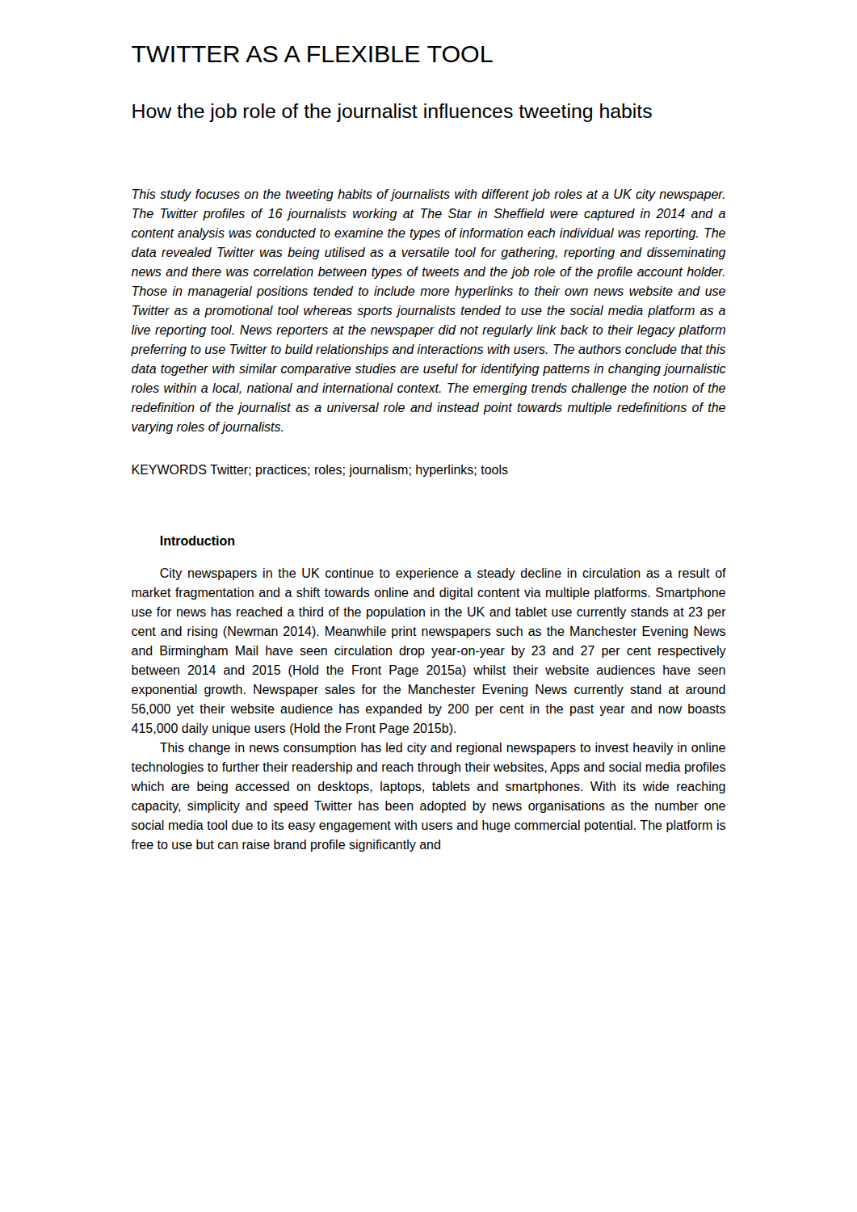TWITTER AS A FLEXIBLE TOOL
How the job role of the journalist influences tweeting habits
This study focuses on the tweeting habits of journalists with different job roles at a UK city newspaper. The Twitter profiles of 16 journalists working at The Star in Sheffield were captured in 2014 and a content analysis was conducted to examine the types of information each individual was reporting. The data revealed Twitter was being utilised as a versatile tool for gathering, reporting and disseminating news and there was correlation between types of tweets and the job role of the profile account holder. Those in managerial positions tended to include more hyperlinks to their own news website and use Twitter as a promotional tool whereas sports journalists tended to use the social media platform as a live reporting tool. News reporters at the newspaper did not regularly link back to their legacy platform preferring to use Twitter to build relationships and interactions with users. The authors conclude that this data together with similar comparative studies are useful for identifying patterns in changing journalistic roles within a local, national and international context. The emerging trends challenge the notion of the redefinition of the journalist as a universal role and instead point towards multiple redefinitions of the varying roles of journalists.
KEYWORDS Twitter; practices; roles; journalism; hyperlinks; tools
Introduction
City newspapers in the UK continue to experience a steady decline in circulation as a result of market fragmentation and a shift towards online and digital content via multiple platforms. Smartphone use for news has reached a third of the population in the UK and tablet use currently stands at 23 per cent and rising (Newman 2014). Meanwhile print newspapers such as the Manchester Evening News and Birmingham Mail have seen circulation drop year-on-year by 23 and 27 per cent respectively between 2014 and 2015 (Hold the Front Page 2015a) whilst their website audiences have seen exponential growth. Newspaper sales for the Manchester Evening News currently stand at around 56,000 yet their website audience has expanded by 200 per cent in the past year and now boasts 415,000 daily unique users (Hold the Front Page 2015b).
This change in news consumption has led city and regional newspapers to invest heavily in online technologies to further their readership and reach through their websites, Apps and social media profiles which are being accessed on desktops, laptops, tablets and smartphones. With its wide reaching capacity, simplicity and speed Twitter has been adopted by news organisations as the number one social media tool due to its easy engagement with users and huge commercial potential. The platform is free to use but can raise brand profile significantly and